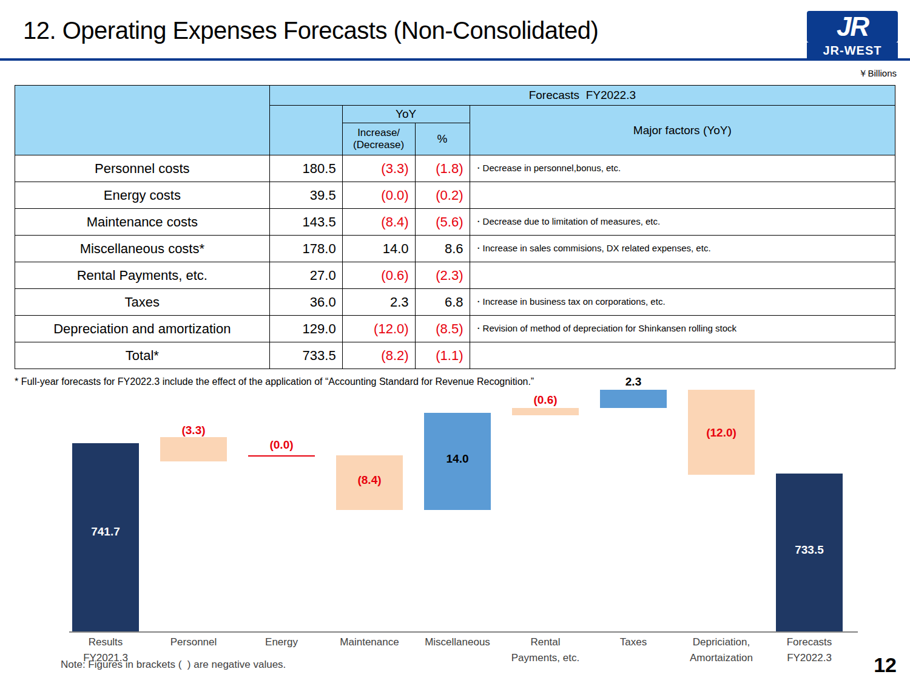12. Operating Expenses Forecasts (Non-Consolidated)
JR
JR-WEST
￥Billions
| | Forecasts FY2022.3 |
| | YoY | Major factors (YoY) |
| Increase/ (Decrease) | % |
| Personnel costs | 180.5 | (3.3) | (1.8) | ・Decrease in personnel,bonus, etc. |
| Energy costs | 39.5 | (0.0) | (0.2) | |
| Maintenance costs | 143.5 | (8.4) | (5.6) | ・Decrease due to limitation of measures, etc. |
| Miscellaneous costs* | 178.0 | 14.0 | 8.6 | ・Increase in sales commisions, DX related expenses, etc. |
| Rental Payments, etc. | 27.0 | (0.6) | (2.3) | |
| Taxes | 36.0 | 2.3 | 6.8 | ・Increase in business tax on corporations, etc. |
| Depreciation and amortization | 129.0 | (12.0) | (8.5) | ・Revision of method of depreciation for Shinkansen rolling stock |
| Total* | 733.5 | (8.2) | (1.1) | |
* Full-year forecasts for FY2022.3 include the effect of the application of “Accounting Standard for Revenue Recognition.”
741.7
(3.3)
(0.0)
(8.4)
14.0
(0.6)
2.3
(12.0)
733.5
Results
FY2021.3
Personnel
Energy
Maintenance
Miscellaneous
Rental
Payments, etc.
Taxes
Depriciation,
Amortaization
Forecasts
FY2022.3
Note: Figures in brackets ( ) are negative values.
12